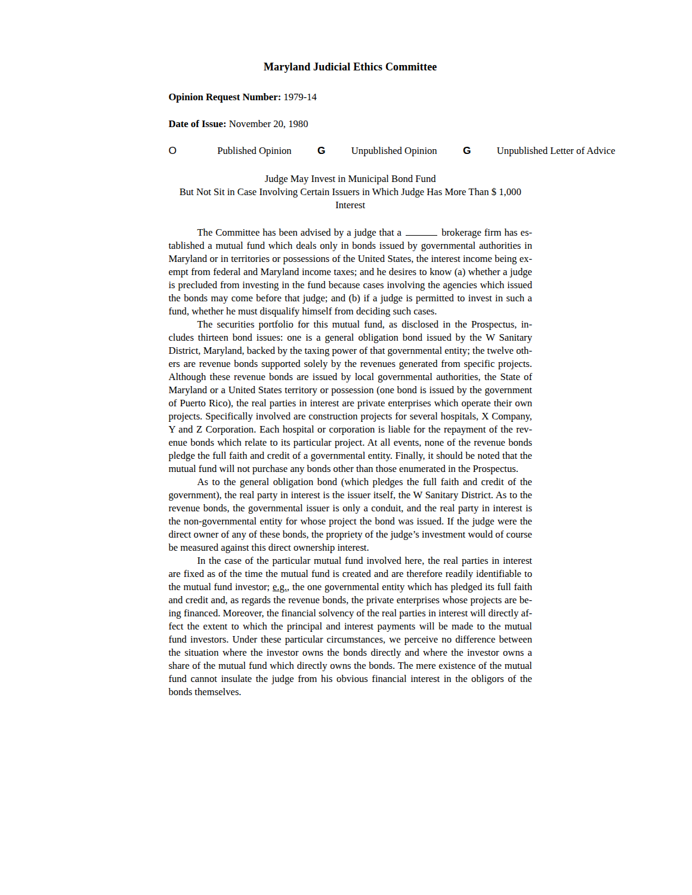Maryland Judicial Ethics Committee
Opinion Request Number: 1979-14
Date of Issue: November 20, 1980
O Published Opinion G Unpublished Opinion G Unpublished Letter of Advice
Judge May Invest in Municipal Bond Fund But Not Sit in Case Involving Certain Issuers in Which Judge Has More Than $ 1,000 Interest
The Committee has been advised by a judge that a brokerage firm has established a mutual fund which deals only in bonds issued by governmental authorities in Maryland or in territories or possessions of the United States, the interest income being exempt from federal and Maryland income taxes; and he desires to know (a) whether a judge is precluded from investing in the fund because cases involving the agencies which issued the bonds may come before that judge; and (b) if a judge is permitted to invest in such a fund, whether he must disqualify himself from deciding such cases.
The securities portfolio for this mutual fund, as disclosed in the Prospectus, includes thirteen bond issues: one is a general obligation bond issued by the W Sanitary District, Maryland, backed by the taxing power of that governmental entity; the twelve others are revenue bonds supported solely by the revenues generated from specific projects. Although these revenue bonds are issued by local governmental authorities, the State of Maryland or a United States territory or possession (one bond is issued by the government of Puerto Rico), the real parties in interest are private enterprises which operate their own projects. Specifically involved are construction projects for several hospitals, X Company, Y and Z Corporation. Each hospital or corporation is liable for the repayment of the revenue bonds which relate to its particular project. At all events, none of the revenue bonds pledge the full faith and credit of a governmental entity. Finally, it should be noted that the mutual fund will not purchase any bonds other than those enumerated in the Prospectus.
As to the general obligation bond (which pledges the full faith and credit of the government), the real party in interest is the issuer itself, the W Sanitary District. As to the revenue bonds, the governmental issuer is only a conduit, and the real party in interest is the non-governmental entity for whose project the bond was issued. If the judge were the direct owner of any of these bonds, the propriety of the judge’s investment would of course be measured against this direct ownership interest.
In the case of the particular mutual fund involved here, the real parties in interest are fixed as of the time the mutual fund is created and are therefore readily identifiable to the mutual fund investor; e.g., the one governmental entity which has pledged its full faith and credit and, as regards the revenue bonds, the private enterprises whose projects are being financed. Moreover, the financial solvency of the real parties in interest will directly affect the extent to which the principal and interest payments will be made to the mutual fund investors. Under these particular circumstances, we perceive no difference between the situation where the investor owns the bonds directly and where the investor owns a share of the mutual fund which directly owns the bonds. The mere existence of the mutual fund cannot insulate the judge from his obvious financial interest in the obligors of the bonds themselves.